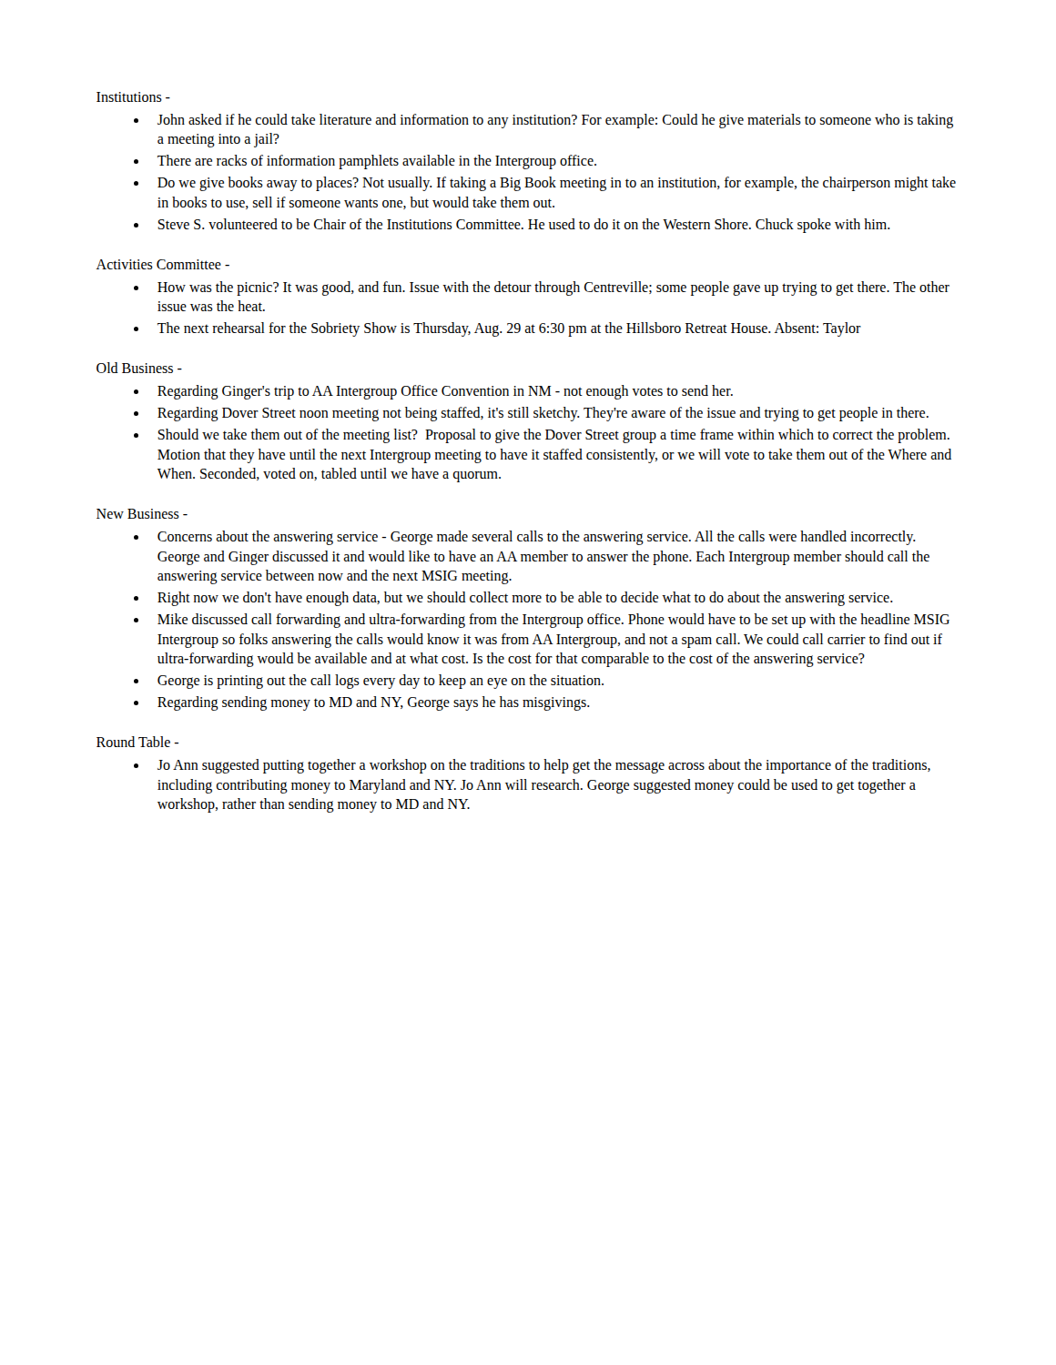Institutions -
John asked if he could take literature and information to any institution? For example: Could he give materials to someone who is taking a meeting into a jail?
There are racks of information pamphlets available in the Intergroup office.
Do we give books away to places? Not usually. If taking a Big Book meeting in to an institution, for example, the chairperson might take in books to use, sell if someone wants one, but would take them out.
Steve S. volunteered to be Chair of the Institutions Committee. He used to do it on the Western Shore. Chuck spoke with him.
Activities Committee -
How was the picnic? It was good, and fun. Issue with the detour through Centreville; some people gave up trying to get there. The other issue was the heat.
The next rehearsal for the Sobriety Show is Thursday, Aug. 29 at 6:30 pm at the Hillsboro Retreat House. Absent: Taylor
Old Business -
Regarding Ginger's trip to AA Intergroup Office Convention in NM - not enough votes to send her.
Regarding Dover Street noon meeting not being staffed, it's still sketchy. They're aware of the issue and trying to get people in there.
Should we take them out of the meeting list? Proposal to give the Dover Street group a time frame within which to correct the problem. Motion that they have until the next Intergroup meeting to have it staffed consistently, or we will vote to take them out of the Where and When. Seconded, voted on, tabled until we have a quorum.
New Business -
Concerns about the answering service - George made several calls to the answering service. All the calls were handled incorrectly. George and Ginger discussed it and would like to have an AA member to answer the phone. Each Intergroup member should call the answering service between now and the next MSIG meeting.
Right now we don't have enough data, but we should collect more to be able to decide what to do about the answering service.
Mike discussed call forwarding and ultra-forwarding from the Intergroup office. Phone would have to be set up with the headline MSIG Intergroup so folks answering the calls would know it was from AA Intergroup, and not a spam call. We could call carrier to find out if ultra-forwarding would be available and at what cost. Is the cost for that comparable to the cost of the answering service?
George is printing out the call logs every day to keep an eye on the situation.
Regarding sending money to MD and NY, George says he has misgivings.
Round Table -
Jo Ann suggested putting together a workshop on the traditions to help get the message across about the importance of the traditions, including contributing money to Maryland and NY. Jo Ann will research. George suggested money could be used to get together a workshop, rather than sending money to MD and NY.